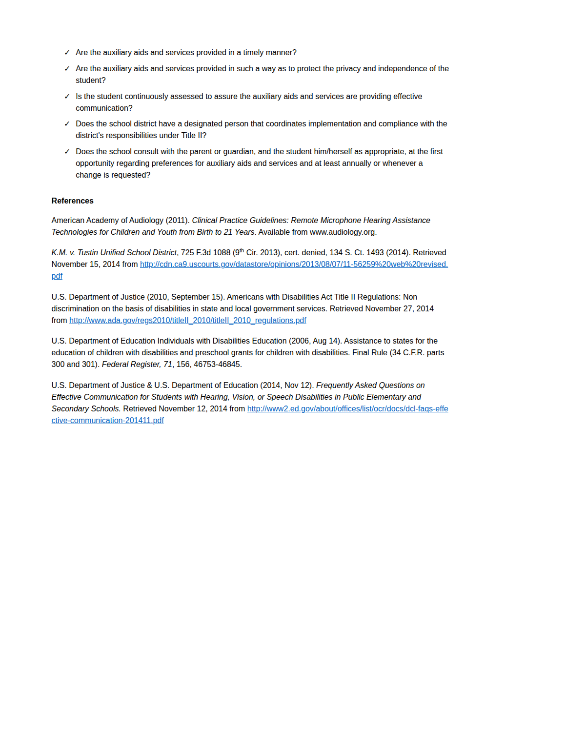Are the auxiliary aids and services provided in a timely manner?
Are the auxiliary aids and services provided in such a way as to protect the privacy and independence of the student?
Is the student continuously assessed to assure the auxiliary aids and services are providing effective communication?
Does the school district have a designated person that coordinates implementation and compliance with the district's responsibilities under Title II?
Does the school consult with the parent or guardian, and the student him/herself as appropriate, at the first opportunity regarding preferences for auxiliary aids and services and at least annually or whenever a change is requested?
References
American Academy of Audiology (2011). Clinical Practice Guidelines: Remote Microphone Hearing Assistance Technologies for Children and Youth from Birth to 21 Years. Available from www.audiology.org.
K.M. v. Tustin Unified School District, 725 F.3d 1088 (9th Cir. 2013), cert. denied, 134 S. Ct. 1493 (2014). Retrieved November 15, 2014 from http://cdn.ca9.uscourts.gov/datastore/opinions/2013/08/07/11-56259%20web%20revised.pdf
U.S. Department of Justice (2010, September 15). Americans with Disabilities Act Title II Regulations: Non discrimination on the basis of disabilities in state and local government services. Retrieved November 27, 2014 from http://www.ada.gov/regs2010/titleII_2010/titleII_2010_regulations.pdf
U.S. Department of Education Individuals with Disabilities Education (2006, Aug 14). Assistance to states for the education of children with disabilities and preschool grants for children with disabilities. Final Rule (34 C.F.R. parts 300 and 301). Federal Register, 71, 156, 46753-46845.
U.S. Department of Justice & U.S. Department of Education (2014, Nov 12). Frequently Asked Questions on Effective Communication for Students with Hearing, Vision, or Speech Disabilities in Public Elementary and Secondary Schools. Retrieved November 12, 2014 from http://www2.ed.gov/about/offices/list/ocr/docs/dcl-faqs-effective-communication-201411.pdf